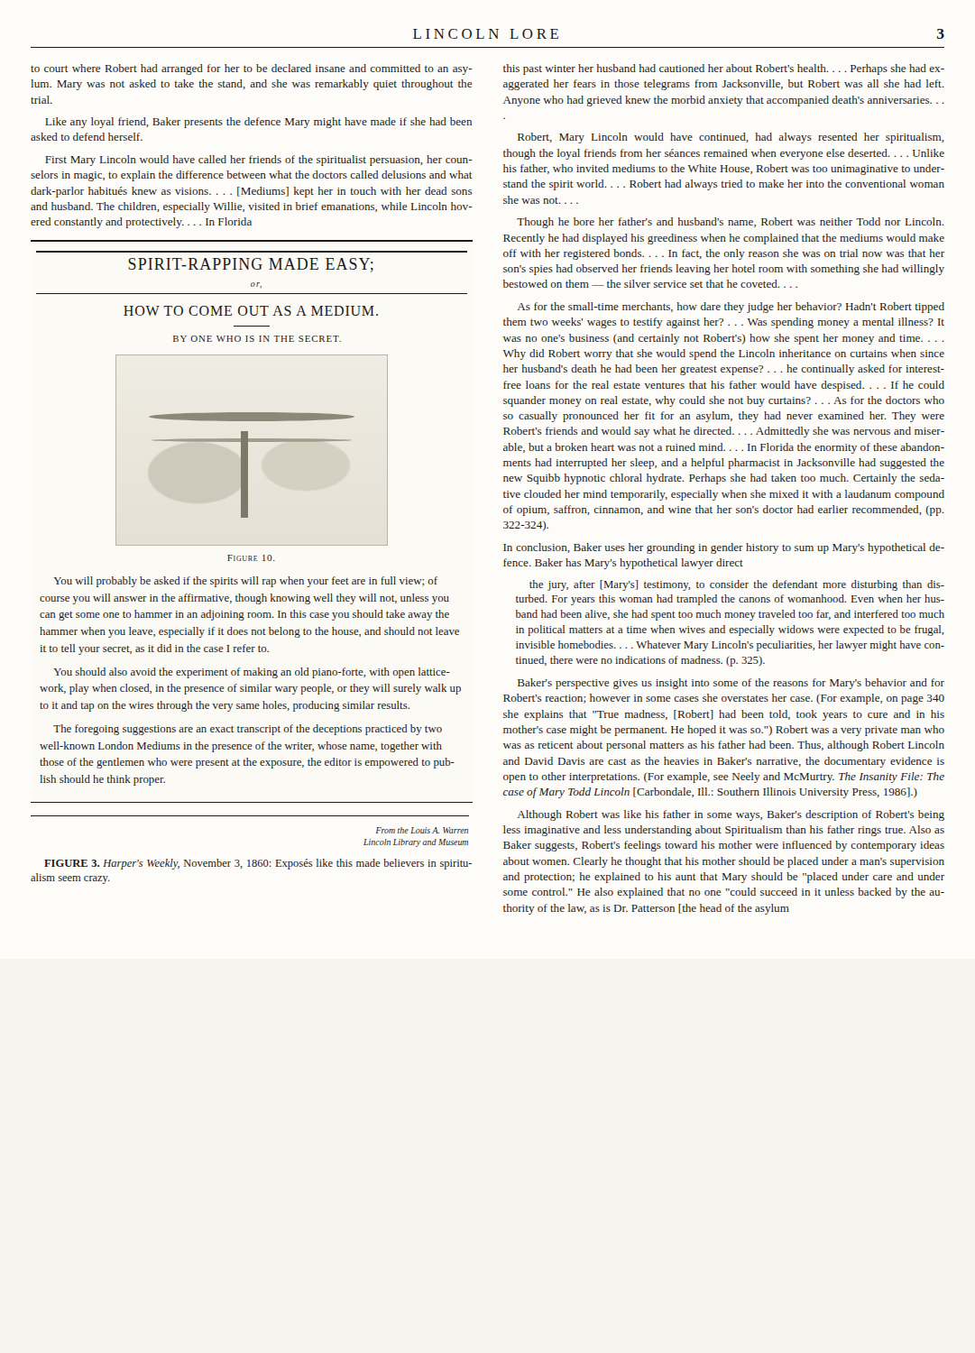Lincoln Lore
3
to court where Robert had arranged for her to be declared insane and committed to an asylum. Mary was not asked to take the stand, and she was remarkably quiet throughout the trial.
Like any loyal friend, Baker presents the defence Mary might have made if she had been asked to defend herself.
First Mary Lincoln would have called her friends of the spiritualist persuasion, her counselors in magic, to explain the difference between what the doctors called delusions and what dark-parlor habitués knew as visions. . . . [Mediums] kept her in touch with her dead sons and husband. The children, especially Willie, visited in brief emanations, while Lincoln hovered constantly and protectively. . . . In Florida
Spirit-Rapping Made Easy;
or,
How to Come Out as a Medium.
By One Who Is In The Secret.
Figure 10.
You will probably be asked if the spirits will rap when your feet are in full view; of course you will answer in the affirmative, though knowing well they will not, unless you can get some one to hammer in an adjoining room. In this case you should take away the hammer when you leave, especially if it does not belong to the house, and should not leave it to tell your secret, as it did in the case I refer to.
You should also avoid the experiment of making an old piano-forte, with open lattice-work, play when closed, in the presence of similar wary people, or they will surely walk up to it and tap on the wires through the very same holes, producing similar results.
The foregoing suggestions are an exact transcript of the deceptions practiced by two well-known London Mediums in the presence of the writer, whose name, together with those of the gentlemen who were present at the exposure, the editor is empowered to publish should he think proper.
From the Louis A. Warren
Lincoln Library and Museum
FIGURE 3. Harper's Weekly, November 3, 1860: Exposés like this made believers in spiritualism seem crazy.
this past winter her husband had cautioned her about Robert's health. . . . Perhaps she had exaggerated her fears in those telegrams from Jacksonville, but Robert was all she had left. Anyone who had grieved knew the morbid anxiety that accompanied death's anniversaries. . . .
Robert, Mary Lincoln would have continued, had always resented her spiritualism, though the loyal friends from her séances remained when everyone else deserted. . . . Unlike his father, who invited mediums to the White House, Robert was too unimaginative to understand the spirit world. . . . Robert had always tried to make her into the conventional woman she was not. . . .
Though he bore her father's and husband's name, Robert was neither Todd nor Lincoln. Recently he had displayed his greediness when he complained that the mediums would make off with her registered bonds. . . . In fact, the only reason she was on trial now was that her son's spies had observed her friends leaving her hotel room with something she had willingly bestowed on them — the silver service set that he coveted. . . .
As for the small-time merchants, how dare they judge her behavior? Hadn't Robert tipped them two weeks' wages to testify against her? . . . Was spending money a mental illness? It was no one's business (and certainly not Robert's) how she spent her money and time. . . . Why did Robert worry that she would spend the Lincoln inheritance on curtains when since her husband's death he had been her greatest expense? . . . he continually asked for interest-free loans for the real estate ventures that his father would have despised. . . . If he could squander money on real estate, why could she not buy curtains? . . . As for the doctors who so casually pronounced her fit for an asylum, they had never examined her. They were Robert's friends and would say what he directed. . . . Admittedly she was nervous and miserable, but a broken heart was not a ruined mind. . . . In Florida the enormity of these abandonments had interrupted her sleep, and a helpful pharmacist in Jacksonville had suggested the new Squibb hypnotic chloral hydrate. Perhaps she had taken too much. Certainly the sedative clouded her mind temporarily, especially when she mixed it with a laudanum compound of opium, saffron, cinnamon, and wine that her son's doctor had earlier recommended, (pp. 322-324).
In conclusion, Baker uses her grounding in gender history to sum up Mary's hypothetical defence. Baker has Mary's hypothetical lawyer direct
the jury, after [Mary's] testimony, to consider the defendant more disturbing than disturbed. For years this woman had trampled the canons of womanhood. Even when her husband had been alive, she had spent too much money traveled too far, and interfered too much in political matters at a time when wives and especially widows were expected to be frugal, invisible homebodies. . . . Whatever Mary Lincoln's peculiarities, her lawyer might have continued, there were no indications of madness. (p. 325).
Baker's perspective gives us insight into some of the reasons for Mary's behavior and for Robert's reaction; however in some cases she overstates her case. (For example, on page 340 she explains that "True madness, [Robert] had been told, took years to cure and in his mother's case might be permanent. He hoped it was so.") Robert was a very private man who was as reticent about personal matters as his father had been. Thus, although Robert Lincoln and David Davis are cast as the heavies in Baker's narrative, the documentary evidence is open to other interpretations. (For example, see Neely and McMurtry. The Insanity File: The case of Mary Todd Lincoln [Carbondale, Ill.: Southern Illinois University Press, 1986].)
Although Robert was like his father in some ways, Baker's description of Robert's being less imaginative and less understanding about Spiritualism than his father rings true. Also as Baker suggests, Robert's feelings toward his mother were influenced by contemporary ideas about women. Clearly he thought that his mother should be placed under a man's supervision and protection; he explained to his aunt that Mary should be "placed under care and under some control." He also explained that no one "could succeed in it unless backed by the authority of the law, as is Dr. Patterson [the head of the asylum